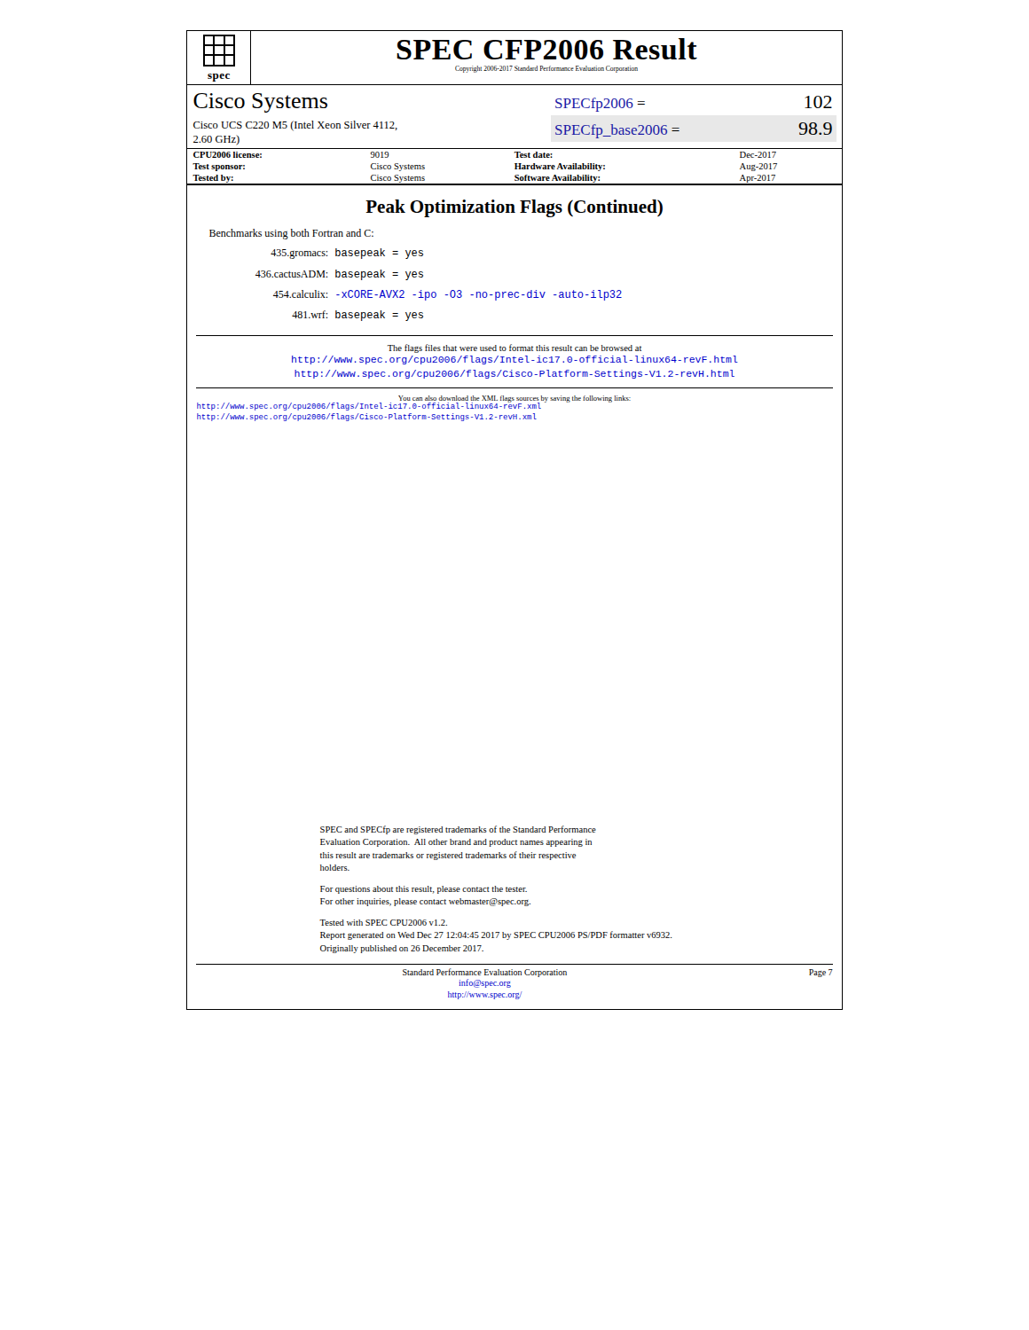spec
SPEC CFP2006 Result
Copyright 2006-2017 Standard Performance Evaluation Corporation
Cisco Systems
Cisco UCS C220 M5 (Intel Xeon Silver 4112,
2.60 GHz)
SPECfp2006 = 102
SPECfp_base2006 = 98.9
| CPU2006 license: | 9019 | Test date: | Dec-2017 |
| Test sponsor: | Cisco Systems | Hardware Availability: | Aug-2017 |
| Tested by: | Cisco Systems | Software Availability: | Apr-2017 |
Peak Optimization Flags (Continued)
Benchmarks using both Fortran and C:
435.gromacs: basepeak = yes
436.cactusADM: basepeak = yes
454.calculix: -xCORE-AVX2 -ipo -O3 -no-prec-div -auto-ilp32
481.wrf: basepeak = yes
The flags files that were used to format this result can be browsed at
http://www.spec.org/cpu2006/flags/Intel-ic17.0-official-linux64-revF.html
http://www.spec.org/cpu2006/flags/Cisco-Platform-Settings-V1.2-revH.html
You can also download the XML flags sources by saving the following links:
http://www.spec.org/cpu2006/flags/Intel-ic17.0-official-linux64-revF.xml
http://www.spec.org/cpu2006/flags/Cisco-Platform-Settings-V1.2-revH.xml
SPEC and SPECfp are registered trademarks of the Standard Performance
Evaluation Corporation. All other brand and product names appearing in
this result are trademarks or registered trademarks of their respective
holders.
For questions about this result, please contact the tester.
For other inquiries, please contact webmaster@spec.org.
Tested with SPEC CPU2006 v1.2.
Report generated on Wed Dec 27 12:04:45 2017 by SPEC CPU2006 PS/PDF formatter v6932.
Originally published on 26 December 2017.
Standard Performance Evaluation Corporation
info@spec.org
http://www.spec.org/
Page 7